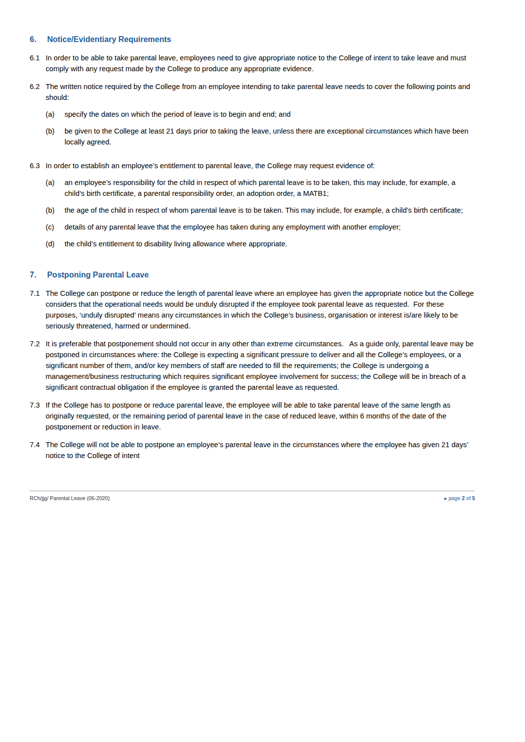6. Notice/Evidentiary Requirements
6.1
In order to be able to take parental leave, employees need to give appropriate notice to the College of intent to take leave and must comply with any request made by the College to produce any appropriate evidence.
6.2
The written notice required by the College from an employee intending to take parental leave needs to cover the following points and should:
(a)
specify the dates on which the period of leave is to begin and end; and
(b)
be given to the College at least 21 days prior to taking the leave, unless there are exceptional circumstances which have been locally agreed.
6.3
In order to establish an employee’s entitlement to parental leave, the College may request evidence of:
(a)
an employee’s responsibility for the child in respect of which parental leave is to be taken, this may include, for example, a child’s birth certificate, a parental responsibility order, an adoption order, a MATB1;
(b)
the age of the child in respect of whom parental leave is to be taken. This may include, for example, a child’s birth certificate;
(c)
details of any parental leave that the employee has taken during any employment with another employer;
(d)
the child’s entitlement to disability living allowance where appropriate.
7. Postponing Parental Leave
7.1
The College can postpone or reduce the length of parental leave where an employee has given the appropriate notice but the College considers that the operational needs would be unduly disrupted if the employee took parental leave as requested. For these purposes, ‘unduly disrupted’ means any circumstances in which the College’s business, organisation or interest is/are likely to be seriously threatened, harmed or undermined.
7.2
It is preferable that postponement should not occur in any other than extreme circumstances. As a guide only, parental leave may be postponed in circumstances where: the College is expecting a significant pressure to deliver and all the College’s employees, or a significant number of them, and/or key members of staff are needed to fill the requirements; the College is undergoing a management/business restructuring which requires significant employee involvement for success; the College will be in breach of a significant contractual obligation if the employee is granted the parental leave as requested.
7.3
If the College has to postpone or reduce parental leave, the employee will be able to take parental leave of the same length as originally requested, or the remaining period of parental leave in the case of reduced leave, within 6 months of the date of the postponement or reduction in leave.
7.4
The College will not be able to postpone an employee’s parental leave in the circumstances where the employee has given 21 days’ notice to the College of intent
RCh/jjg/ Parental Leave (06-2020)
▸ page 2 of 5